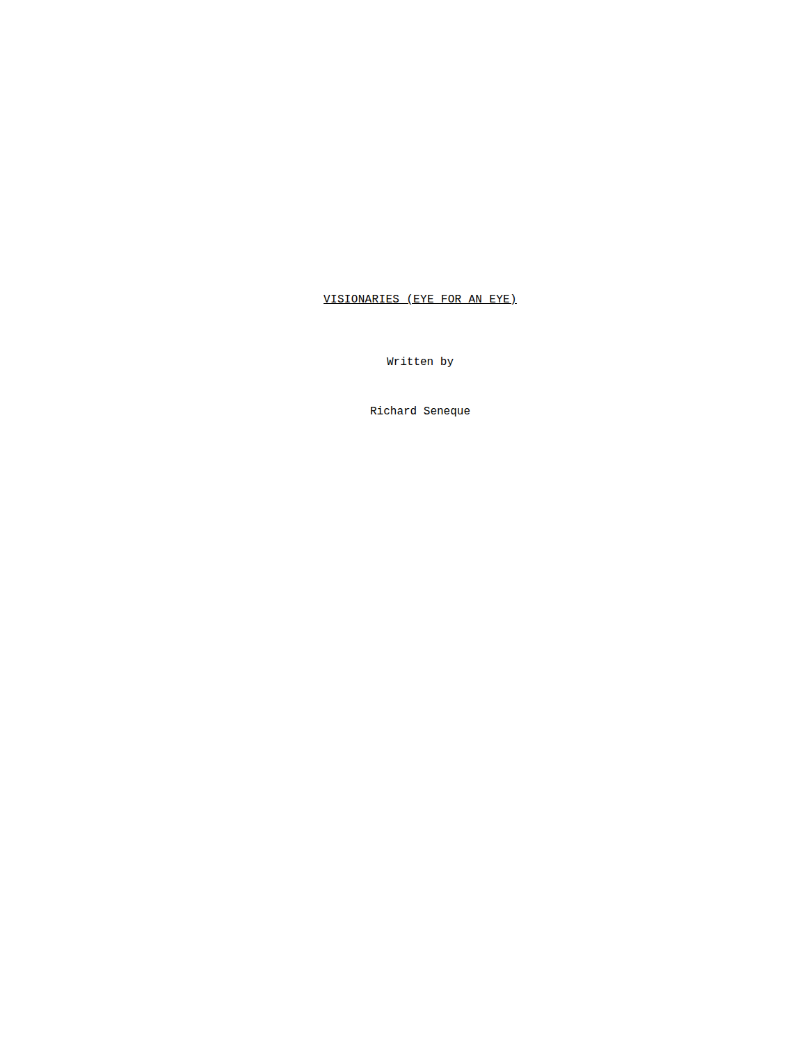VISIONARIES (EYE FOR AN EYE)
Written by
Richard Seneque